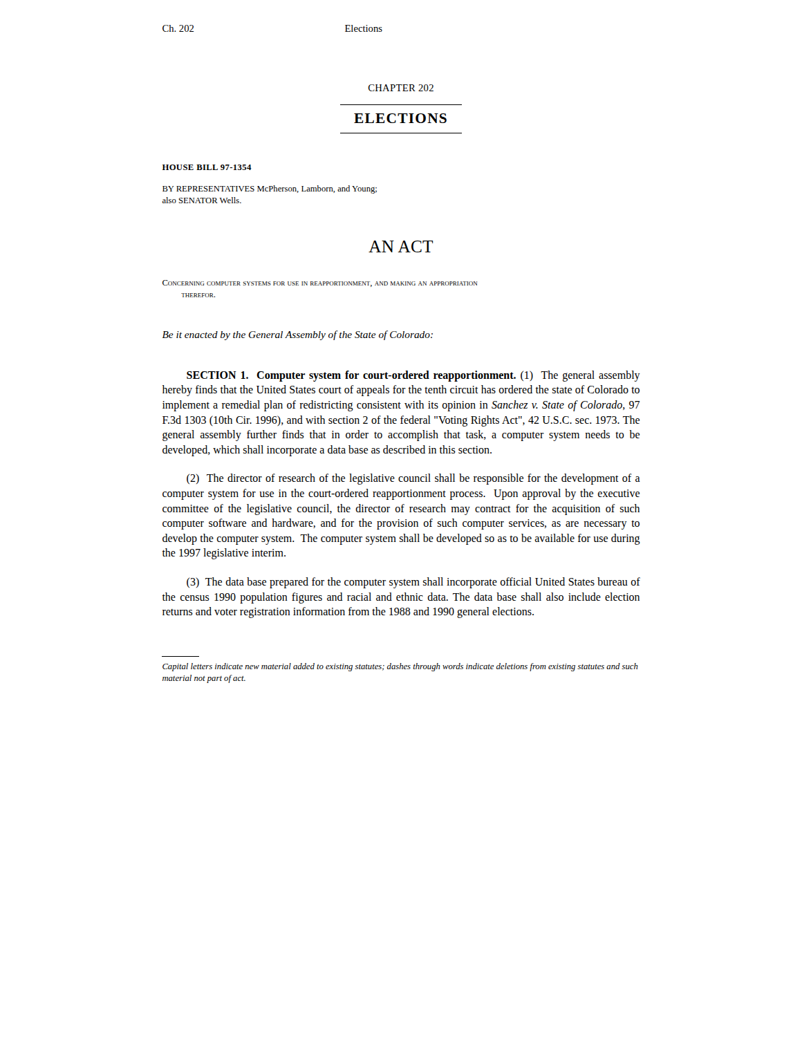Ch. 202 Elections
CHAPTER 202
ELECTIONS
HOUSE BILL 97-1354
BY REPRESENTATIVES McPherson, Lamborn, and Young;
also SENATOR Wells.
AN ACT
Concerning computer systems for use in reapportionment, and making an appropriation therefor.
Be it enacted by the General Assembly of the State of Colorado:
SECTION 1. Computer system for court-ordered reapportionment. (1) The general assembly hereby finds that the United States court of appeals for the tenth circuit has ordered the state of Colorado to implement a remedial plan of redistricting consistent with its opinion in Sanchez v. State of Colorado, 97 F.3d 1303 (10th Cir. 1996), and with section 2 of the federal "Voting Rights Act", 42 U.S.C. sec. 1973. The general assembly further finds that in order to accomplish that task, a computer system needs to be developed, which shall incorporate a data base as described in this section.
(2) The director of research of the legislative council shall be responsible for the development of a computer system for use in the court-ordered reapportionment process. Upon approval by the executive committee of the legislative council, the director of research may contract for the acquisition of such computer software and hardware, and for the provision of such computer services, as are necessary to develop the computer system. The computer system shall be developed so as to be available for use during the 1997 legislative interim.
(3) The data base prepared for the computer system shall incorporate official United States bureau of the census 1990 population figures and racial and ethnic data. The data base shall also include election returns and voter registration information from the 1988 and 1990 general elections.
Capital letters indicate new material added to existing statutes; dashes through words indicate deletions from existing statutes and such material not part of act.